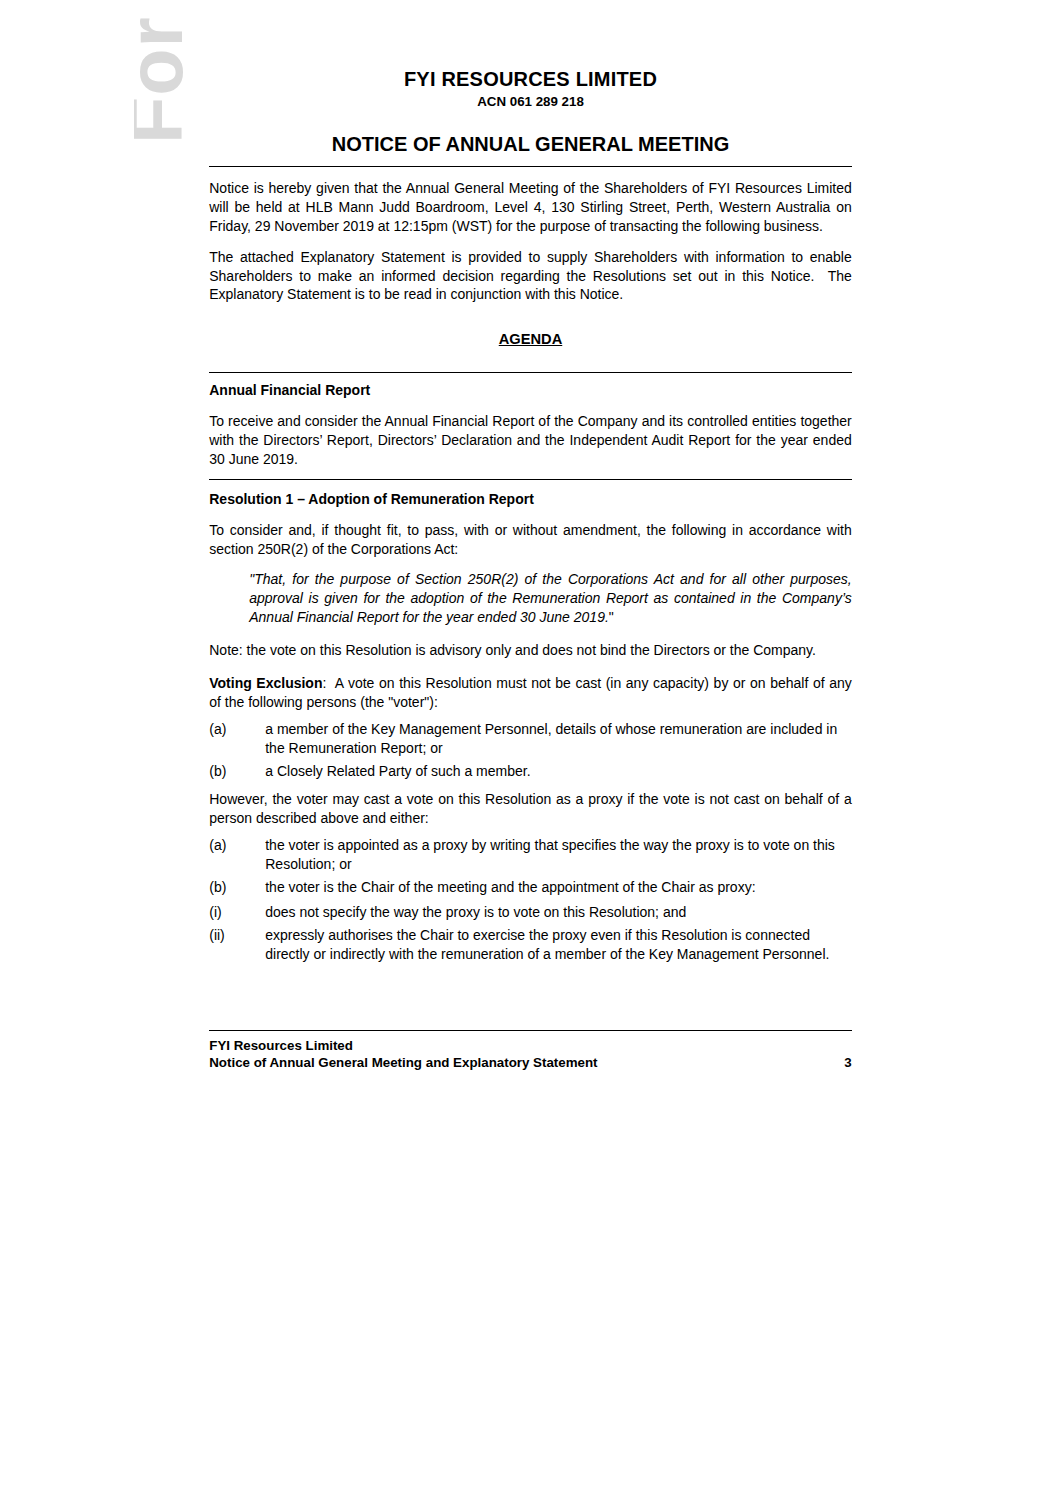For personal use only
FYI RESOURCES LIMITED
ACN 061 289 218
NOTICE OF ANNUAL GENERAL MEETING
Notice is hereby given that the Annual General Meeting of the Shareholders of FYI Resources Limited will be held at HLB Mann Judd Boardroom, Level 4, 130 Stirling Street, Perth, Western Australia on Friday, 29 November 2019 at 12:15pm (WST) for the purpose of transacting the following business.
The attached Explanatory Statement is provided to supply Shareholders with information to enable Shareholders to make an informed decision regarding the Resolutions set out in this Notice. The Explanatory Statement is to be read in conjunction with this Notice.
AGENDA
Annual Financial Report
To receive and consider the Annual Financial Report of the Company and its controlled entities together with the Directors’ Report, Directors’ Declaration and the Independent Audit Report for the year ended 30 June 2019.
Resolution 1 – Adoption of Remuneration Report
To consider and, if thought fit, to pass, with or without amendment, the following in accordance with section 250R(2) of the Corporations Act:
"That, for the purpose of Section 250R(2) of the Corporations Act and for all other purposes, approval is given for the adoption of the Remuneration Report as contained in the Company’s Annual Financial Report for the year ended 30 June 2019."
Note: the vote on this Resolution is advisory only and does not bind the Directors or the Company.
Voting Exclusion: A vote on this Resolution must not be cast (in any capacity) by or on behalf of any of the following persons (the "voter"):
(a) a member of the Key Management Personnel, details of whose remuneration are included in the Remuneration Report; or
(b) a Closely Related Party of such a member.
However, the voter may cast a vote on this Resolution as a proxy if the vote is not cast on behalf of a person described above and either:
(a) the voter is appointed as a proxy by writing that specifies the way the proxy is to vote on this Resolution; or
(b) the voter is the Chair of the meeting and the appointment of the Chair as proxy:
(i) does not specify the way the proxy is to vote on this Resolution; and
(ii) expressly authorises the Chair to exercise the proxy even if this Resolution is connected directly or indirectly with the remuneration of a member of the Key Management Personnel.
FYI Resources Limited
Notice of Annual General Meeting and Explanatory Statement 3